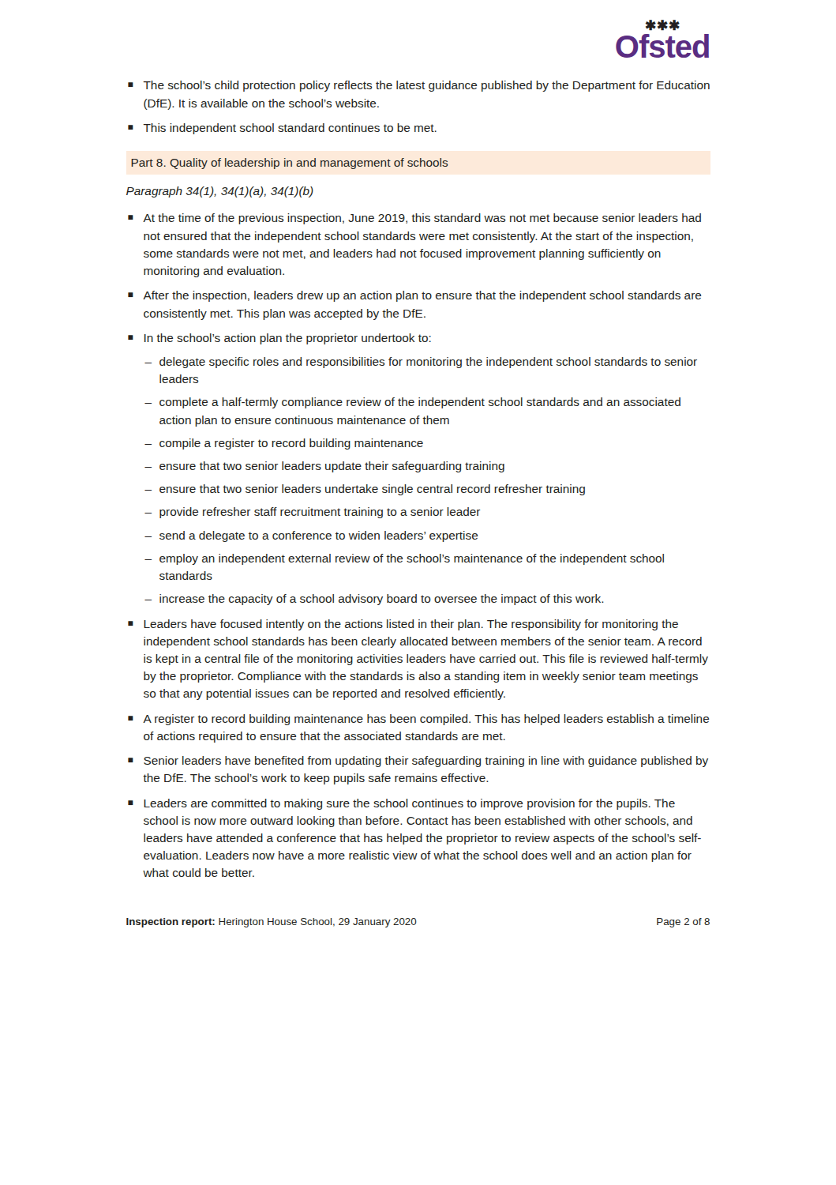✱✱✱ Ofsted
The school’s child protection policy reflects the latest guidance published by the Department for Education (DfE). It is available on the school’s website.
This independent school standard continues to be met.
Part 8. Quality of leadership in and management of schools
Paragraph 34(1), 34(1)(a), 34(1)(b)
At the time of the previous inspection, June 2019, this standard was not met because senior leaders had not ensured that the independent school standards were met consistently. At the start of the inspection, some standards were not met, and leaders had not focused improvement planning sufficiently on monitoring and evaluation.
After the inspection, leaders drew up an action plan to ensure that the independent school standards are consistently met. This plan was accepted by the DfE.
In the school’s action plan the proprietor undertook to:
delegate specific roles and responsibilities for monitoring the independent school standards to senior leaders
complete a half-termly compliance review of the independent school standards and an associated action plan to ensure continuous maintenance of them
compile a register to record building maintenance
ensure that two senior leaders update their safeguarding training
ensure that two senior leaders undertake single central record refresher training
provide refresher staff recruitment training to a senior leader
send a delegate to a conference to widen leaders’ expertise
employ an independent external review of the school’s maintenance of the independent school standards
increase the capacity of a school advisory board to oversee the impact of this work.
Leaders have focused intently on the actions listed in their plan. The responsibility for monitoring the independent school standards has been clearly allocated between members of the senior team. A record is kept in a central file of the monitoring activities leaders have carried out. This file is reviewed half-termly by the proprietor. Compliance with the standards is also a standing item in weekly senior team meetings so that any potential issues can be reported and resolved efficiently.
A register to record building maintenance has been compiled. This has helped leaders establish a timeline of actions required to ensure that the associated standards are met.
Senior leaders have benefited from updating their safeguarding training in line with guidance published by the DfE. The school’s work to keep pupils safe remains effective.
Leaders are committed to making sure the school continues to improve provision for the pupils. The school is now more outward looking than before. Contact has been established with other schools, and leaders have attended a conference that has helped the proprietor to review aspects of the school’s self-evaluation. Leaders now have a more realistic view of what the school does well and an action plan for what could be better.
Inspection report: Herington House School, 29 January 2020
Page 2 of 8